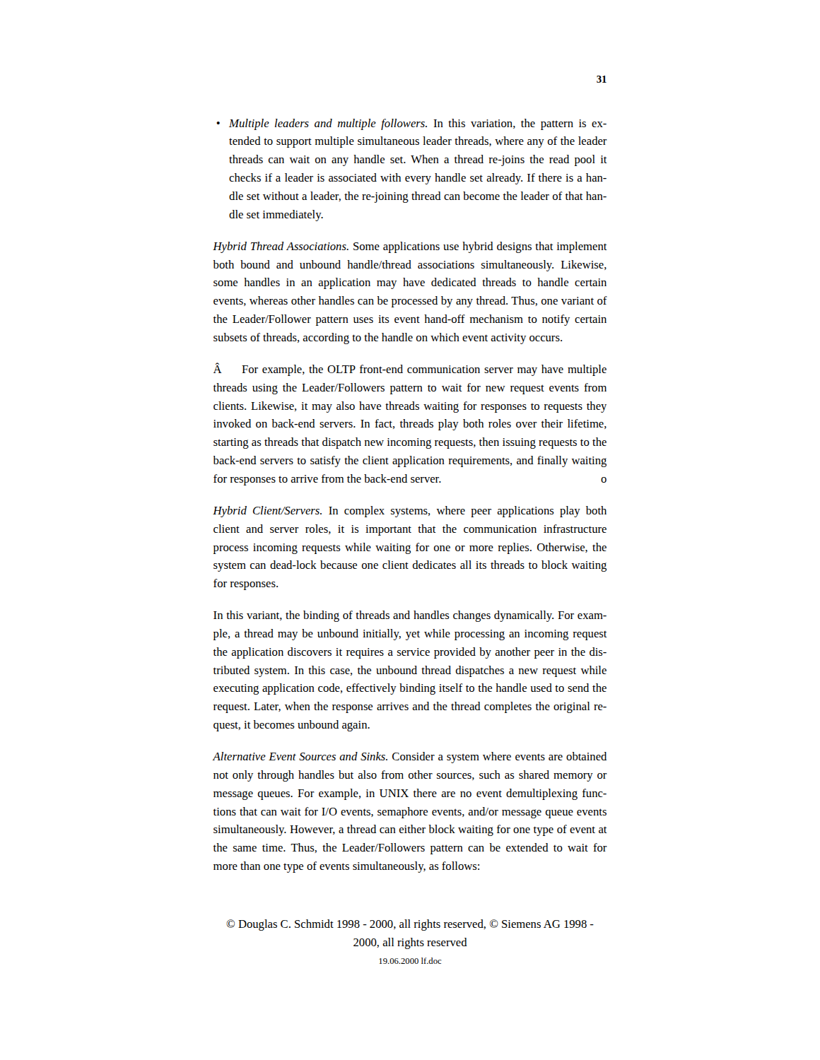31
Multiple leaders and multiple followers. In this variation, the pattern is extended to support multiple simultaneous leader threads, where any of the leader threads can wait on any handle set. When a thread re-joins the read pool it checks if a leader is associated with every handle set already. If there is a handle set without a leader, the re-joining thread can become the leader of that handle set immediately.
Hybrid Thread Associations. Some applications use hybrid designs that implement both bound and unbound handle/thread associations simultaneously. Likewise, some handles in an application may have dedicated threads to handle certain events, whereas other handles can be processed by any thread. Thus, one variant of the Leader/Follower pattern uses its event hand-off mechanism to notify certain subsets of threads, according to the handle on which event activity occurs.
Â For example, the OLTP front-end communication server may have multiple threads using the Leader/Followers pattern to wait for new request events from clients. Likewise, it may also have threads waiting for responses to requests they invoked on back-end servers. In fact, threads play both roles over their lifetime, starting as threads that dispatch new incoming requests, then issuing requests to the back-end servers to satisfy the client application requirements, and finally waiting for responses to arrive from the back-end server.o
Hybrid Client/Servers. In complex systems, where peer applications play both client and server roles, it is important that the communication infrastructure process incoming requests while waiting for one or more replies. Otherwise, the system can dead-lock because one client dedicates all its threads to block waiting for responses.
In this variant, the binding of threads and handles changes dynamically. For example, a thread may be unbound initially, yet while processing an incoming request the application discovers it requires a service provided by another peer in the distributed system. In this case, the unbound thread dispatches a new request while executing application code, effectively binding itself to the handle used to send the request. Later, when the response arrives and the thread completes the original request, it becomes unbound again.
Alternative Event Sources and Sinks. Consider a system where events are obtained not only through handles but also from other sources, such as shared memory or message queues. For example, in UNIX there are no event demultiplexing functions that can wait for I/O events, semaphore events, and/or message queue events simultaneously. However, a thread can either block waiting for one type of event at the same time. Thus, the Leader/Followers pattern can be extended to wait for more than one type of events simultaneously, as follows:
© Douglas C. Schmidt 1998 - 2000, all rights reserved, © Siemens AG 1998 - 2000, all rights reserved
19.06.2000 lf.doc